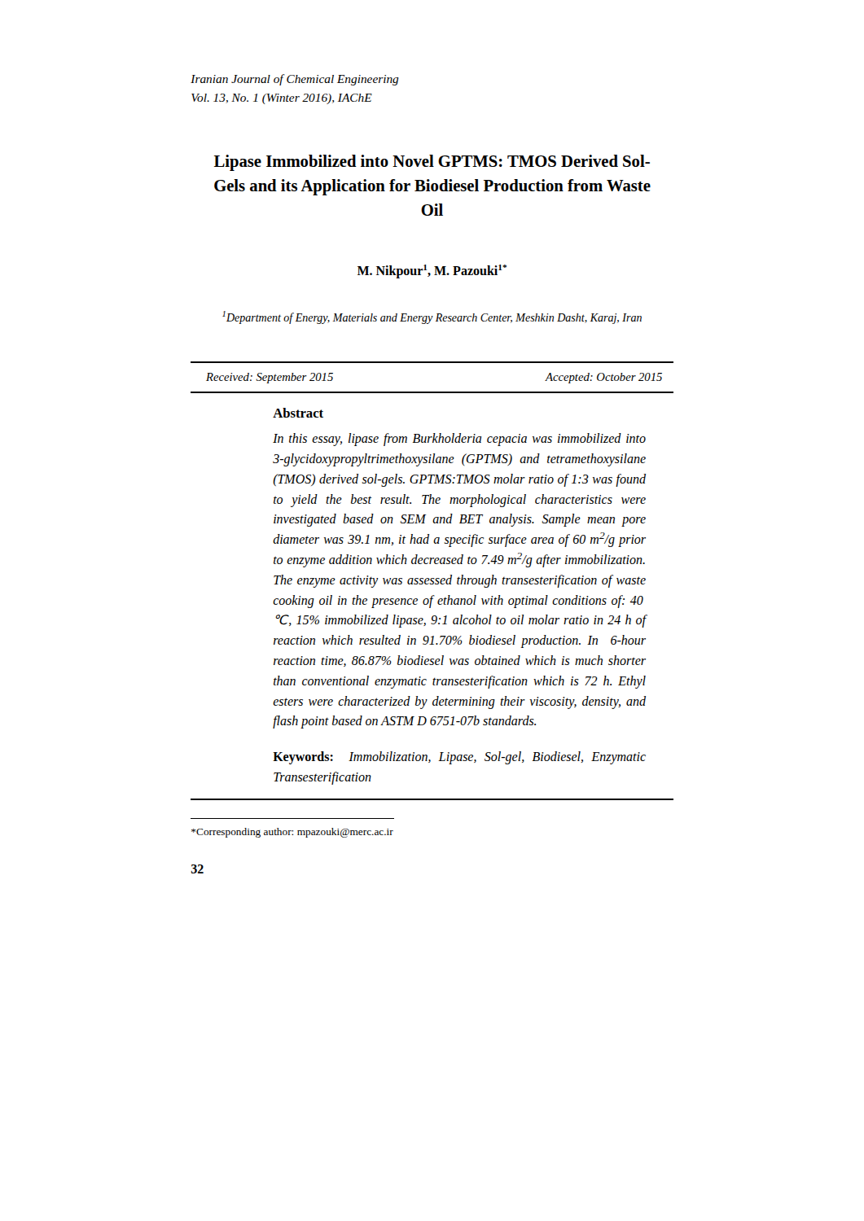Iranian Journal of Chemical Engineering
Vol. 13, No. 1 (Winter 2016), IAChE
Lipase Immobilized into Novel GPTMS: TMOS Derived Sol-Gels and its Application for Biodiesel Production from Waste Oil
M. Nikpour1, M. Pazouki1*
1Department of Energy, Materials and Energy Research Center, Meshkin Dasht, Karaj, Iran
Received: September 2015 Accepted: October 2015
Abstract
In this essay, lipase from Burkholderia cepacia was immobilized into 3-glycidoxypropyltrimethoxysilane (GPTMS) and tetramethoxysilane (TMOS) derived sol-gels. GPTMS:TMOS molar ratio of 1:3 was found to yield the best result. The morphological characteristics were investigated based on SEM and BET analysis. Sample mean pore diameter was 39.1 nm, it had a specific surface area of 60 m2/g prior to enzyme addition which decreased to 7.49 m2/g after immobilization. The enzyme activity was assessed through transesterification of waste cooking oil in the presence of ethanol with optimal conditions of: 40 ℃, 15% immobilized lipase, 9:1 alcohol to oil molar ratio in 24 h of reaction which resulted in 91.70% biodiesel production. In 6-hour reaction time, 86.87% biodiesel was obtained which is much shorter than conventional enzymatic transesterification which is 72 h. Ethyl esters were characterized by determining their viscosity, density, and flash point based on ASTM D 6751-07b standards.
Keywords: Immobilization, Lipase, Sol-gel, Biodiesel, Enzymatic Transesterification
*Corresponding author: mpazouki@merc.ac.ir
32